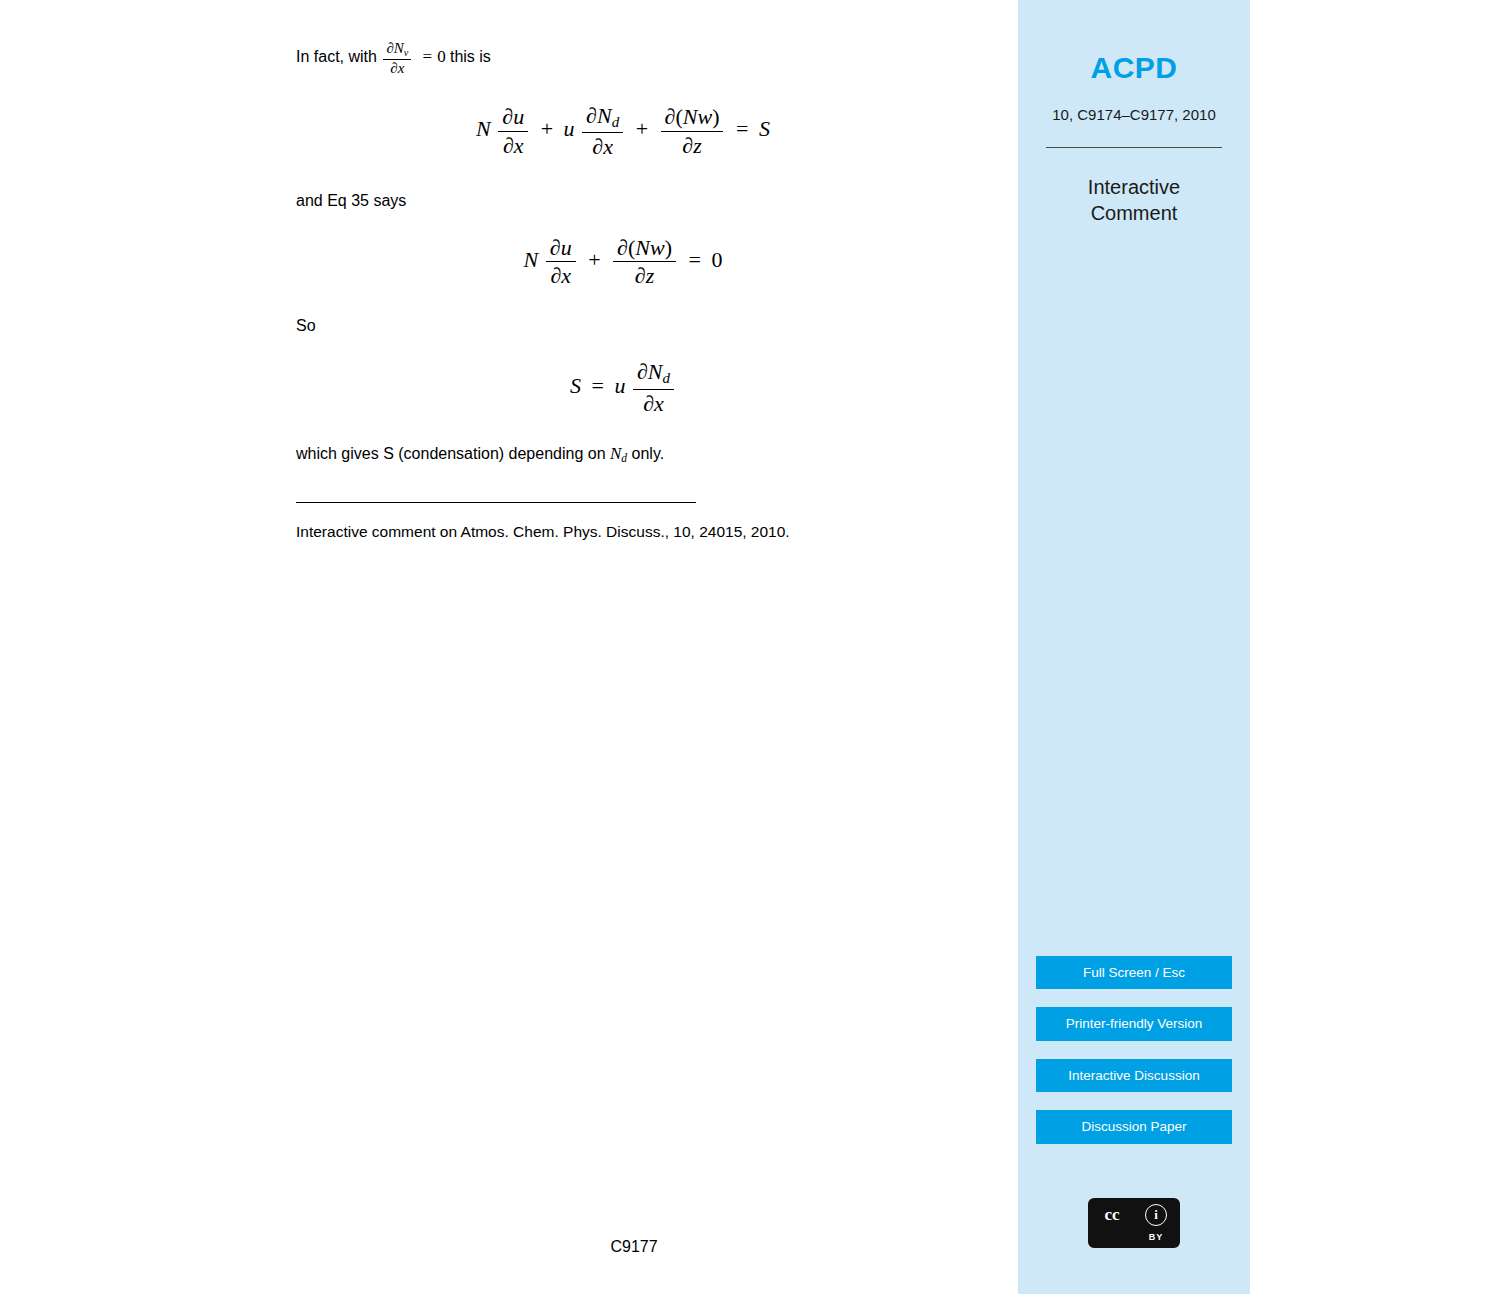ACPD
10, C9174–C9177, 2010
Interactive
Comment
Full Screen / Esc Printer-friendly Version Interactive Discussion Discussion Paper
cc
i
BY
In fact, with ∂Nv ∂x =0 this is
N ∂u ∂x + u ∂Nd ∂x + ∂(Nw) ∂z = S
and Eq 35 says
N ∂u ∂x + ∂(Nw) ∂z = 0
So
S = u ∂Nd ∂x
which gives S (condensation) depending on Nd only.
Interactive comment on Atmos. Chem. Phys. Discuss., 10, 24015, 2010.
C9177